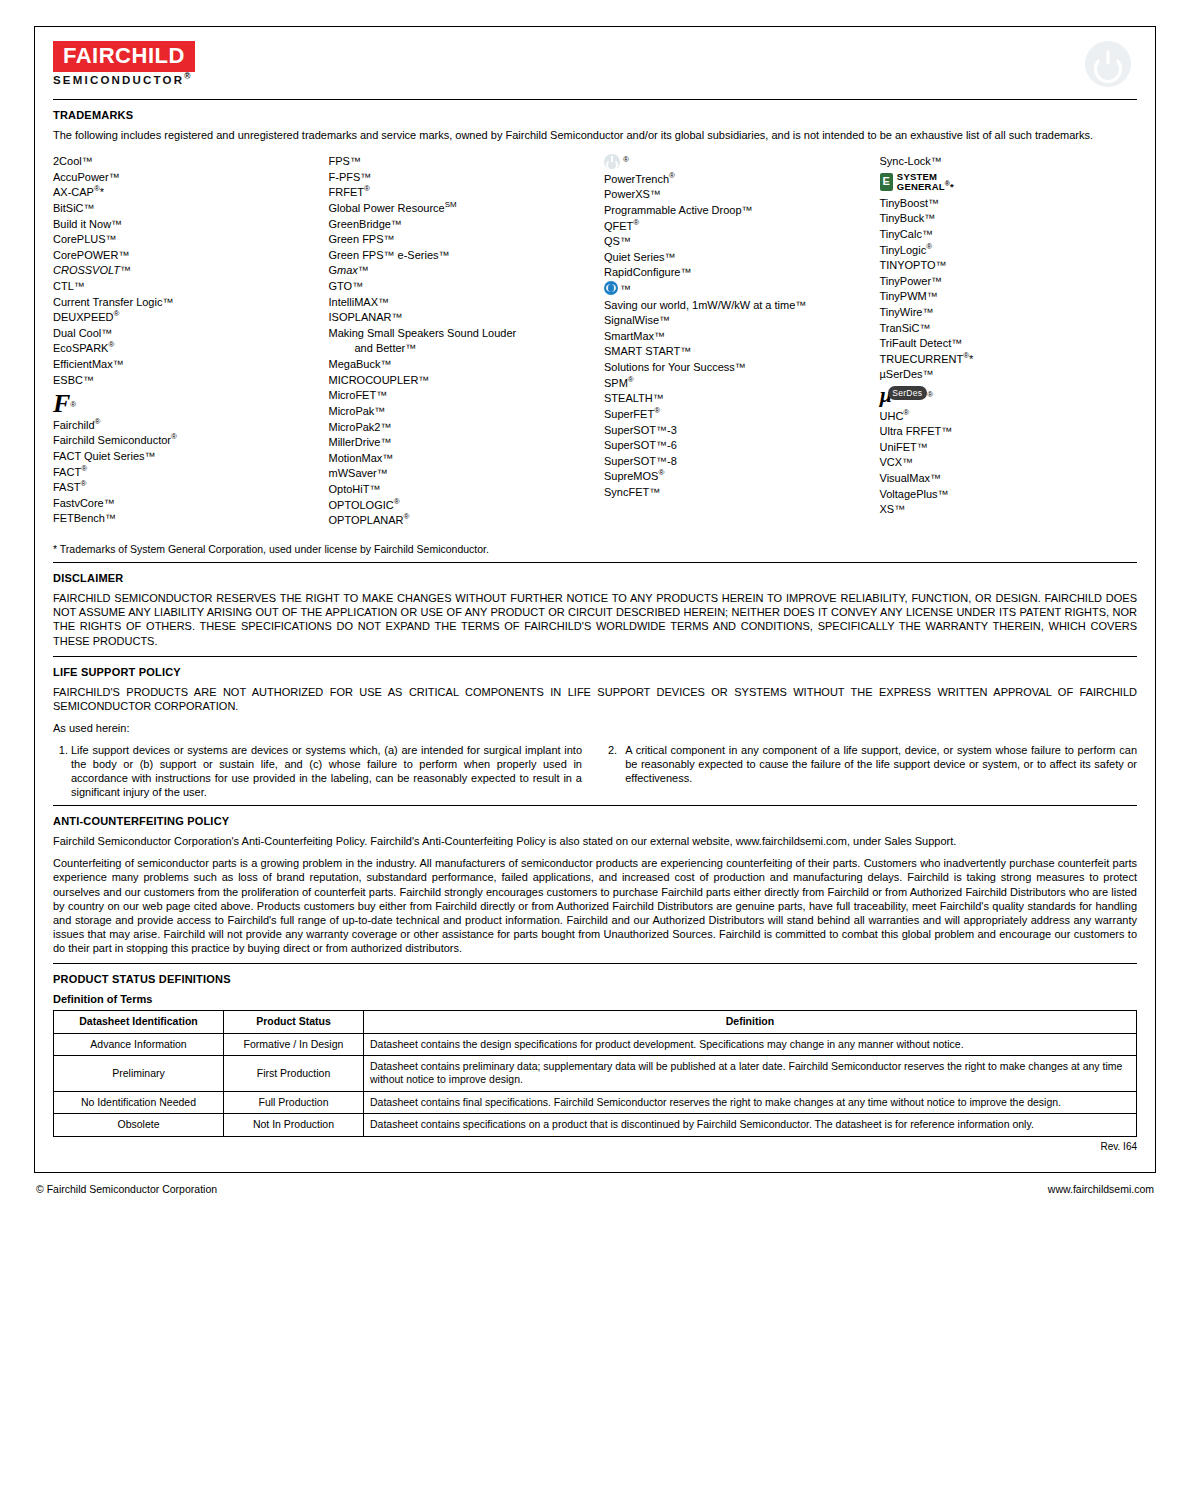FAIRCHILD
SEMICONDUCTOR®
TRADEMARKS
The following includes registered and unregistered trademarks and service marks, owned by Fairchild Semiconductor and/or its global subsidiaries, and is not intended to be an exhaustive list of all such trademarks.
2Cool™
AccuPower™
AX-CAP®*
BitSiC™
Build it Now™
CorePLUS™
CorePOWER™
CROSSVOLT™
CTL™
Current Transfer Logic™
DEUXPEED®
Dual Cool™
EcoSPARK®
EfficientMax™
ESBC™
F®
Fairchild®
Fairchild Semiconductor®
FACT Quiet Series™
FACT®
FAST®
FastvCore™
FETBench™
FPS™
F-PFS™
FRFET®
Global Power ResourceSM
GreenBridge™
Green FPS™
Green FPS™ e-Series™
Gmax™
GTO™
IntelliMAX™
ISOPLANAR™
Making Small Speakers Sound Louder
and Better™
MegaBuck™
MICROCOUPLER™
MicroFET™
MicroPak™
MicroPak2™
MillerDrive™
MotionMax™
mWSaver™
OptoHiT™
OPTOLOGIC®
OPTOPLANAR®
®
PowerTrench®
PowerXS™
Programmable Active Droop™
QFET®
QS™
Quiet Series™
RapidConfigure™
™
Saving our world, 1mW/W/kW at a time™
SignalWise™
SmartMax™
SMART START™
Solutions for Your Success™
SPM®
STEALTH™
SuperFET®
SuperSOT™-3
SuperSOT™-6
SuperSOT™-8
SupreMOS®
SyncFET™
Sync-Lock™
E SYSTEM
GENERAL®*
TinyBoost™
TinyBuck™
TinyCalc™
TinyLogic®
TINYOPTO™
TinyPower™
TinyPWM™
TinyWire™
TranSiC™
TriFault Detect™
TRUECURRENT®*
µSerDes™
µSerDes®
UHC®
Ultra FRFET™
UniFET™
VCX™
VisualMax™
VoltagePlus™
XS™
* Trademarks of System General Corporation, used under license by Fairchild Semiconductor.
DISCLAIMER
Fairchild Semiconductor reserves the right to make changes without further notice to any products herein to improve reliability, function, or design. Fairchild does not assume any liability arising out of the application or use of any product or circuit described herein; neither does it convey any license under its patent rights, nor the rights of others. These specifications do not expand the terms of Fairchild's worldwide terms and conditions, specifically the warranty therein, which covers these products.
LIFE SUPPORT POLICY
Fairchild's products are not authorized for use as critical components in life support devices or systems without the express written approval of Fairchild Semiconductor Corporation.
As used herein:
Life support devices or systems are devices or systems which, (a) are intended for surgical implant into the body or (b) support or sustain life, and (c) whose failure to perform when properly used in accordance with instructions for use provided in the labeling, can be reasonably expected to result in a significant injury of the user.
2.
A critical component in any component of a life support, device, or system whose failure to perform can be reasonably expected to cause the failure of the life support device or system, or to affect its safety or effectiveness.
ANTI-COUNTERFEITING POLICY
Fairchild Semiconductor Corporation's Anti-Counterfeiting Policy. Fairchild's Anti-Counterfeiting Policy is also stated on our external website, www.fairchildsemi.com, under Sales Support.
Counterfeiting of semiconductor parts is a growing problem in the industry. All manufacturers of semiconductor products are experiencing counterfeiting of their parts. Customers who inadvertently purchase counterfeit parts experience many problems such as loss of brand reputation, substandard performance, failed applications, and increased cost of production and manufacturing delays. Fairchild is taking strong measures to protect ourselves and our customers from the proliferation of counterfeit parts. Fairchild strongly encourages customers to purchase Fairchild parts either directly from Fairchild or from Authorized Fairchild Distributors who are listed by country on our web page cited above. Products customers buy either from Fairchild directly or from Authorized Fairchild Distributors are genuine parts, have full traceability, meet Fairchild's quality standards for handling and storage and provide access to Fairchild's full range of up-to-date technical and product information. Fairchild and our Authorized Distributors will stand behind all warranties and will appropriately address any warranty issues that may arise. Fairchild will not provide any warranty coverage or other assistance for parts bought from Unauthorized Sources. Fairchild is committed to combat this global problem and encourage our customers to do their part in stopping this practice by buying direct or from authorized distributors.
PRODUCT STATUS DEFINITIONS
Definition of Terms
| Datasheet Identification | Product Status | Definition |
| --- | --- | --- |
| Advance Information | Formative / In Design | Datasheet contains the design specifications for product development. Specifications may change in any manner without notice. |
| Preliminary | First Production | Datasheet contains preliminary data; supplementary data will be published at a later date. Fairchild Semiconductor reserves the right to make changes at any time without notice to improve design. |
| No Identification Needed | Full Production | Datasheet contains final specifications. Fairchild Semiconductor reserves the right to make changes at any time without notice to improve the design. |
| Obsolete | Not In Production | Datasheet contains specifications on a product that is discontinued by Fairchild Semiconductor. The datasheet is for reference information only. |
Rev. I64
© Fairchild Semiconductor Corporation
www.fairchildsemi.com